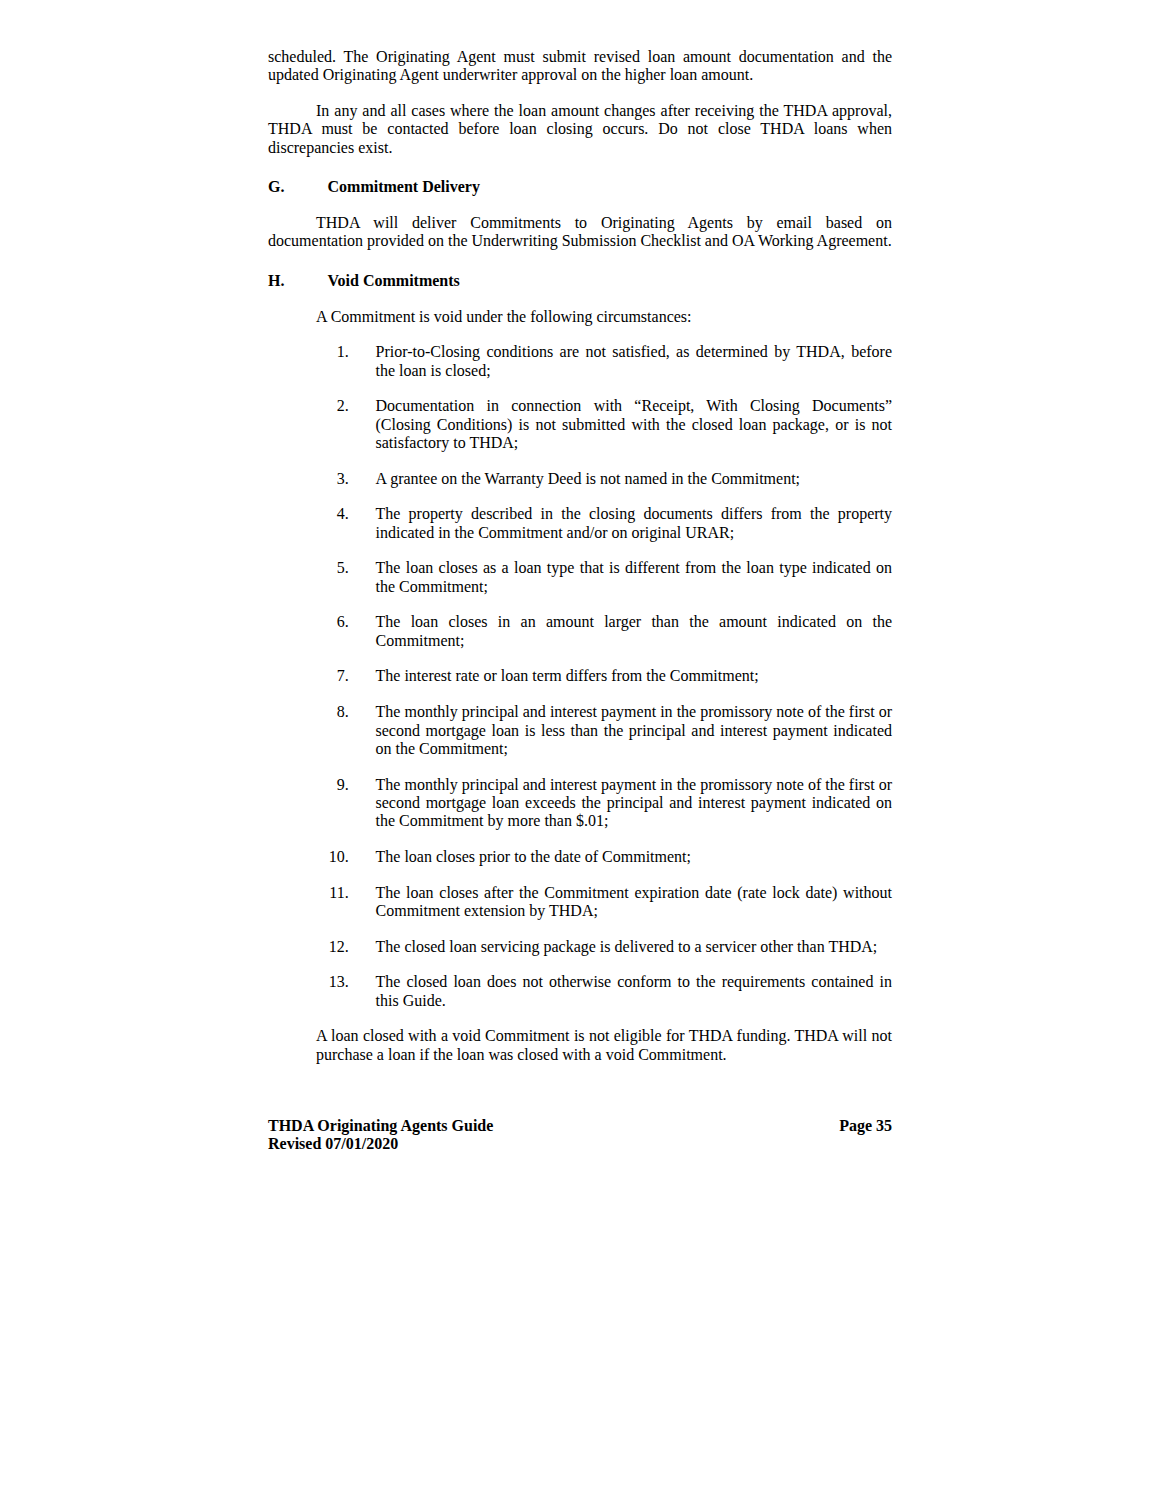scheduled. The Originating Agent must submit revised loan amount documentation and the updated Originating Agent underwriter approval on the higher loan amount.
In any and all cases where the loan amount changes after receiving the THDA approval, THDA must be contacted before loan closing occurs. Do not close THDA loans when discrepancies exist.
G. Commitment Delivery
THDA will deliver Commitments to Originating Agents by email based on documentation provided on the Underwriting Submission Checklist and OA Working Agreement.
H. Void Commitments
A Commitment is void under the following circumstances:
1. Prior-to-Closing conditions are not satisfied, as determined by THDA, before the loan is closed;
2. Documentation in connection with “Receipt, With Closing Documents” (Closing Conditions) is not submitted with the closed loan package, or is not satisfactory to THDA;
3. A grantee on the Warranty Deed is not named in the Commitment;
4. The property described in the closing documents differs from the property indicated in the Commitment and/or on original URAR;
5. The loan closes as a loan type that is different from the loan type indicated on the Commitment;
6. The loan closes in an amount larger than the amount indicated on the Commitment;
7. The interest rate or loan term differs from the Commitment;
8. The monthly principal and interest payment in the promissory note of the first or second mortgage loan is less than the principal and interest payment indicated on the Commitment;
9. The monthly principal and interest payment in the promissory note of the first or second mortgage loan exceeds the principal and interest payment indicated on the Commitment by more than $.01;
10. The loan closes prior to the date of Commitment;
11. The loan closes after the Commitment expiration date (rate lock date) without Commitment extension by THDA;
12. The closed loan servicing package is delivered to a servicer other than THDA;
13. The closed loan does not otherwise conform to the requirements contained in this Guide.
A loan closed with a void Commitment is not eligible for THDA funding. THDA will not purchase a loan if the loan was closed with a void Commitment.
THDA Originating Agents Guide Page 35
Revised 07/01/2020